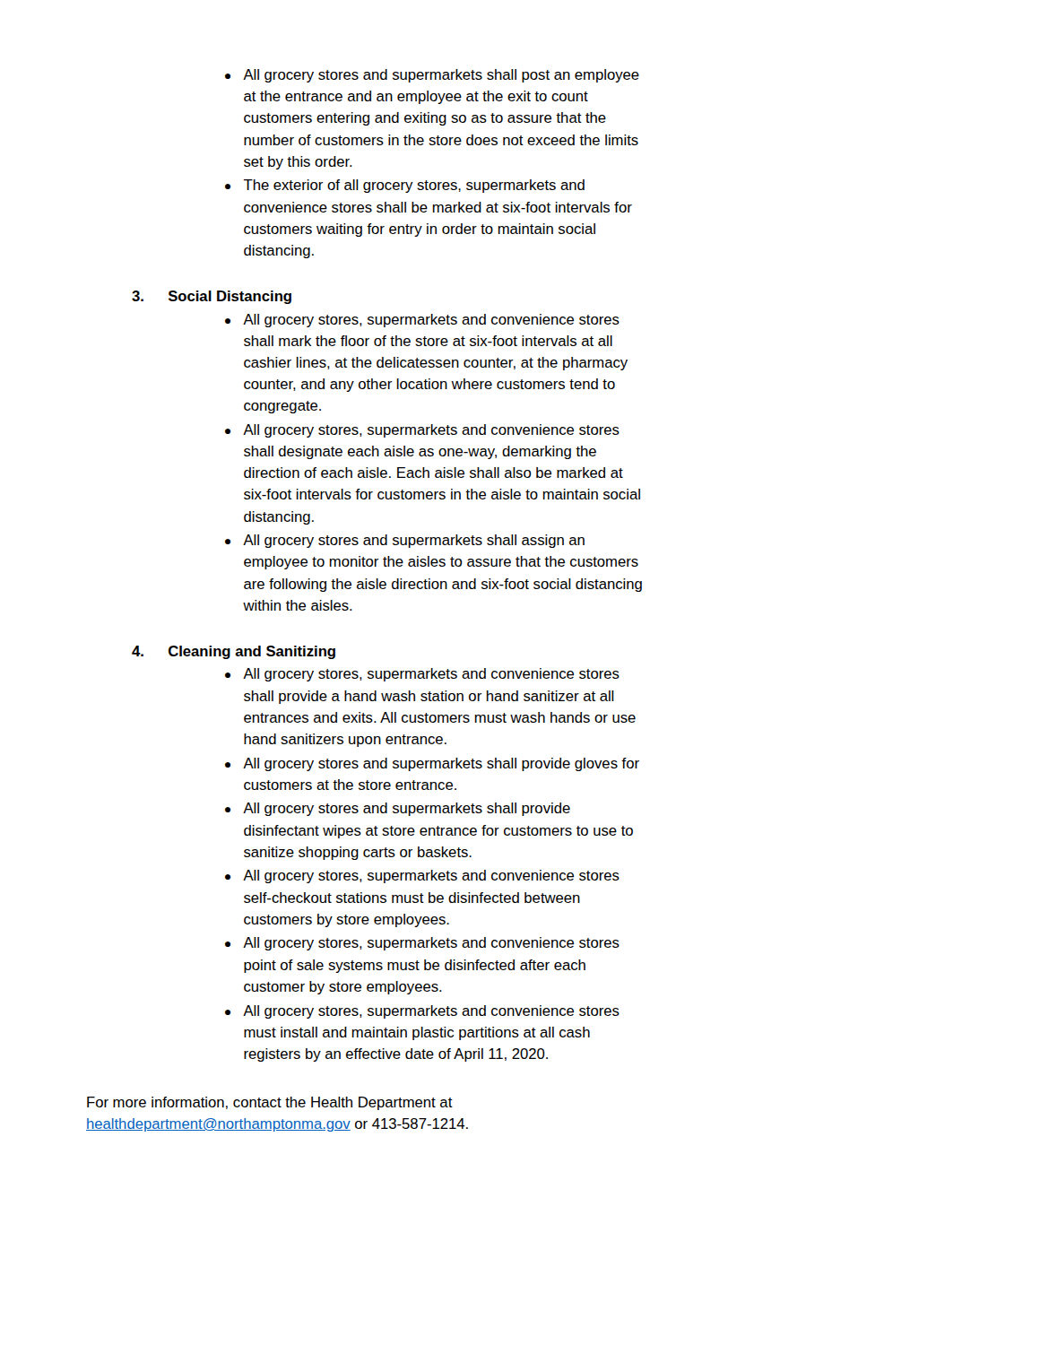All grocery stores and supermarkets shall post an employee at the entrance and an employee at the exit to count customers entering and exiting so as to assure that the number of customers in the store does not exceed the limits set by this order.
The exterior of all grocery stores, supermarkets and convenience stores shall be marked at six-foot intervals for customers waiting for entry in order to maintain social distancing.
Social Distancing
All grocery stores, supermarkets and convenience stores shall mark the floor of the store at six-foot intervals at all cashier lines, at the delicatessen counter, at the pharmacy counter, and any other location where customers tend to congregate.
All grocery stores, supermarkets and convenience stores shall designate each aisle as one-way, demarking the direction of each aisle. Each aisle shall also be marked at six-foot intervals for customers in the aisle to maintain social distancing.
All grocery stores and supermarkets shall assign an employee to monitor the aisles to assure that the customers are following the aisle direction and six-foot social distancing within the aisles.
Cleaning and Sanitizing
All grocery stores, supermarkets and convenience stores shall provide a hand wash station or hand sanitizer at all entrances and exits. All customers must wash hands or use hand sanitizers upon entrance.
All grocery stores and supermarkets shall provide gloves for customers at the store entrance.
All grocery stores and supermarkets shall provide disinfectant wipes at store entrance for customers to use to sanitize shopping carts or baskets.
All grocery stores, supermarkets and convenience stores self-checkout stations must be disinfected between customers by store employees.
All grocery stores, supermarkets and convenience stores point of sale systems must be disinfected after each customer by store employees.
All grocery stores, supermarkets and convenience stores must install and maintain plastic partitions at all cash registers by an effective date of April 11, 2020.
For more information, contact the Health Department at healthdepartment@northamptonma.gov or 413-587-1214.